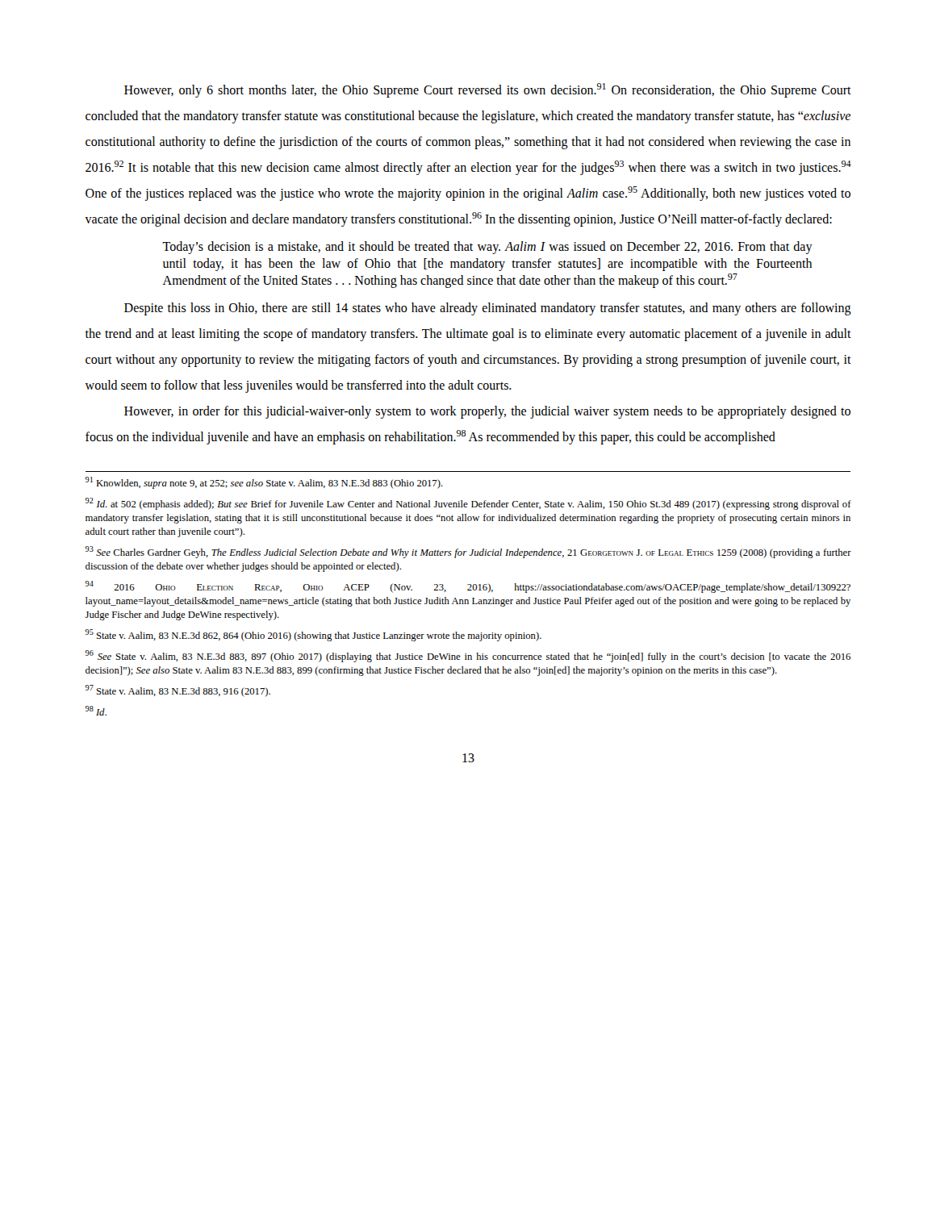However, only 6 short months later, the Ohio Supreme Court reversed its own decision.91 On reconsideration, the Ohio Supreme Court concluded that the mandatory transfer statute was constitutional because the legislature, which created the mandatory transfer statute, has “exclusive constitutional authority to define the jurisdiction of the courts of common pleas,” something that it had not considered when reviewing the case in 2016.92 It is notable that this new decision came almost directly after an election year for the judges93 when there was a switch in two justices.94 One of the justices replaced was the justice who wrote the majority opinion in the original Aalim case.95 Additionally, both new justices voted to vacate the original decision and declare mandatory transfers constitutional.96 In the dissenting opinion, Justice O’Neill matter-of-factly declared:
Today’s decision is a mistake, and it should be treated that way. Aalim I was issued on December 22, 2016. From that day until today, it has been the law of Ohio that [the mandatory transfer statutes] are incompatible with the Fourteenth Amendment of the United States . . . Nothing has changed since that date other than the makeup of this court.97
Despite this loss in Ohio, there are still 14 states who have already eliminated mandatory transfer statutes, and many others are following the trend and at least limiting the scope of mandatory transfers. The ultimate goal is to eliminate every automatic placement of a juvenile in adult court without any opportunity to review the mitigating factors of youth and circumstances. By providing a strong presumption of juvenile court, it would seem to follow that less juveniles would be transferred into the adult courts.
However, in order for this judicial-waiver-only system to work properly, the judicial waiver system needs to be appropriately designed to focus on the individual juvenile and have an emphasis on rehabilitation.98 As recommended by this paper, this could be accomplished
91 Knowlden, supra note 9, at 252; see also State v. Aalim, 83 N.E.3d 883 (Ohio 2017).
92 Id. at 502 (emphasis added); But see Brief for Juvenile Law Center and National Juvenile Defender Center, State v. Aalim, 150 Ohio St.3d 489 (2017) (expressing strong disproval of mandatory transfer legislation, stating that it is still unconstitutional because it does “not allow for individualized determination regarding the propriety of prosecuting certain minors in adult court rather than juvenile court”).
93 See Charles Gardner Geyh, The Endless Judicial Selection Debate and Why it Matters for Judicial Independence, 21 Georgetown J. of Legal Ethics 1259 (2008) (providing a further discussion of the debate over whether judges should be appointed or elected).
94 2016 Ohio Election Recap, Ohio ACEP (Nov. 23, 2016), https://associationdatabase.com/aws/OACEP/page_template/show_detail/130922?layout_name=layout_details&model_name=news_article (stating that both Justice Judith Ann Lanzinger and Justice Paul Pfeifer aged out of the position and were going to be replaced by Judge Fischer and Judge DeWine respectively).
95 State v. Aalim, 83 N.E.3d 862, 864 (Ohio 2016) (showing that Justice Lanzinger wrote the majority opinion).
96 See State v. Aalim, 83 N.E.3d 883, 897 (Ohio 2017) (displaying that Justice DeWine in his concurrence stated that he “join[ed] fully in the court’s decision [to vacate the 2016 decision]”); See also State v. Aalim 83 N.E.3d 883, 899 (confirming that Justice Fischer declared that he also “join[ed] the majority’s opinion on the merits in this case”).
97 State v. Aalim, 83 N.E.3d 883, 916 (2017).
98 Id.
13